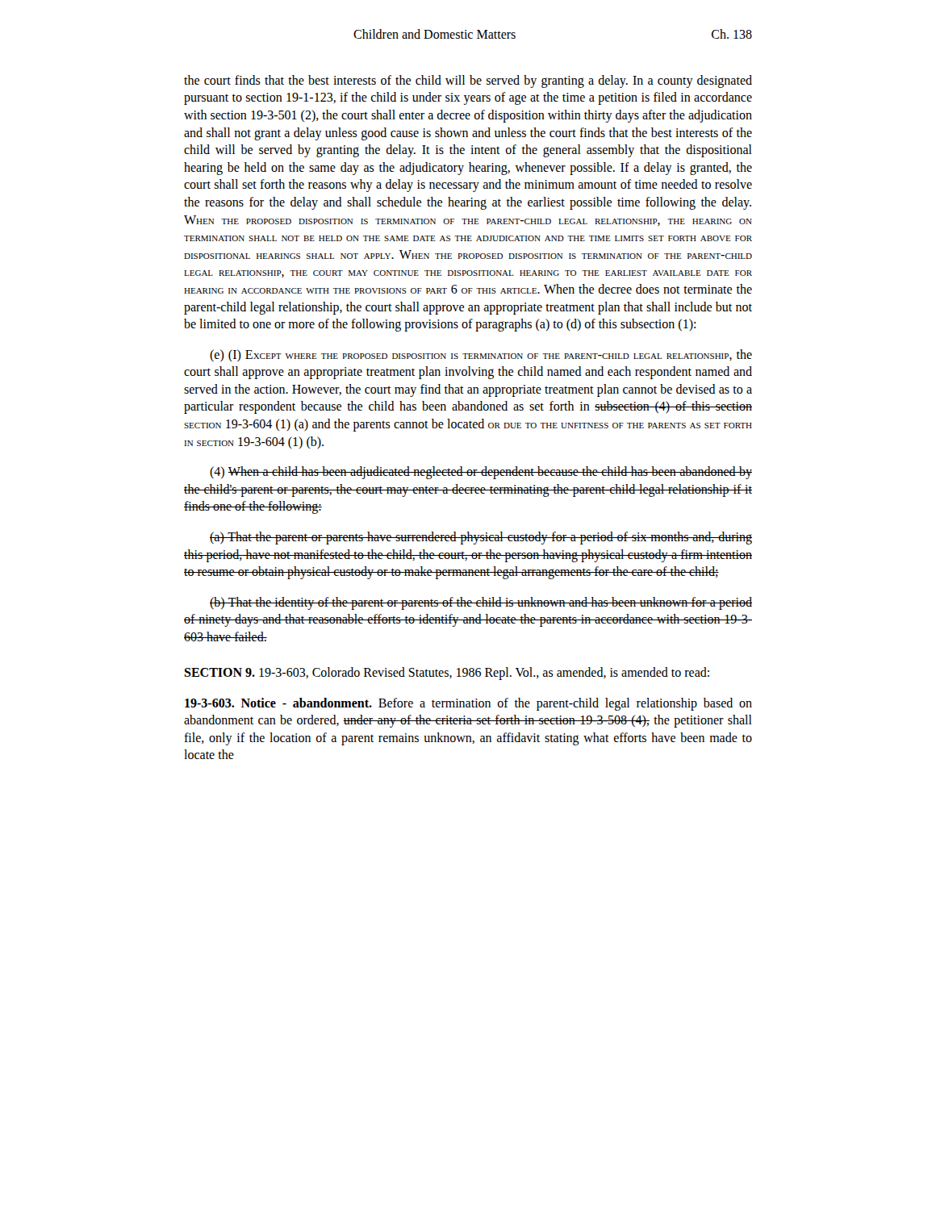Children and Domestic Matters
Ch. 138
the court finds that the best interests of the child will be served by granting a delay. In a county designated pursuant to section 19-1-123, if the child is under six years of age at the time a petition is filed in accordance with section 19-3-501 (2), the court shall enter a decree of disposition within thirty days after the adjudication and shall not grant a delay unless good cause is shown and unless the court finds that the best interests of the child will be served by granting the delay. It is the intent of the general assembly that the dispositional hearing be held on the same day as the adjudicatory hearing, whenever possible. If a delay is granted, the court shall set forth the reasons why a delay is necessary and the minimum amount of time needed to resolve the reasons for the delay and shall schedule the hearing at the earliest possible time following the delay. When the proposed disposition is termination of the parent-child legal relationship, the hearing on termination shall not be held on the same date as the adjudication and the time limits set forth above for dispositional hearings shall not apply. When the proposed disposition is termination of the parent-child legal relationship, the court may continue the dispositional hearing to the earliest available date for hearing in accordance with the provisions of part 6 of this article. When the decree does not terminate the parent-child legal relationship, the court shall approve an appropriate treatment plan that shall include but not be limited to one or more of the following provisions of paragraphs (a) to (d) of this subsection (1):
(e) (I) Except where the proposed disposition is termination of the parent-child legal relationship, the court shall approve an appropriate treatment plan involving the child named and each respondent named and served in the action. However, the court may find that an appropriate treatment plan cannot be devised as to a particular respondent because the child has been abandoned as set forth in subsection (4) of this section section 19-3-604 (1) (a) and the parents cannot be located or due to the unfitness of the parents as set forth in section 19-3-604 (1) (b).
(4) When a child has been adjudicated neglected or dependent because the child has been abandoned by the child's parent or parents, the court may enter a decree terminating the parent-child legal relationship if it finds one of the following:
(a) That the parent or parents have surrendered physical custody for a period of six months and, during this period, have not manifested to the child, the court, or the person having physical custody a firm intention to resume or obtain physical custody or to make permanent legal arrangements for the care of the child;
(b) That the identity of the parent or parents of the child is unknown and has been unknown for a period of ninety days and that reasonable efforts to identify and locate the parents in accordance with section 19-3-603 have failed.
SECTION 9. 19-3-603, Colorado Revised Statutes, 1986 Repl. Vol., as amended, is amended to read:
19-3-603. Notice - abandonment. Before a termination of the parent-child legal relationship based on abandonment can be ordered, under any of the criteria set forth in section 19-3-508 (4), the petitioner shall file, only if the location of a parent remains unknown, an affidavit stating what efforts have been made to locate the